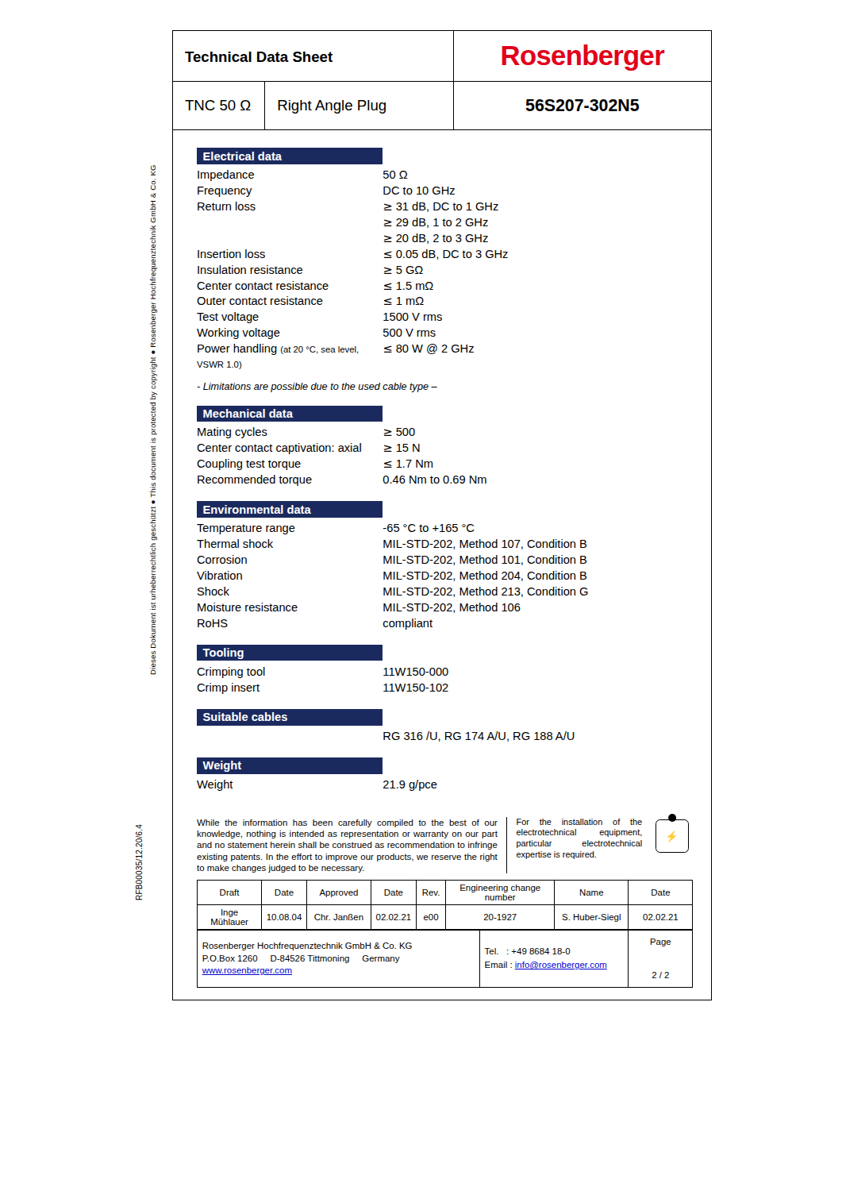Dieses Dokument ist urheberrechtlich geschützt ● This document is protected by copyright ● Rosenberger Hochfrequenztechnik GmbH & Co. KG
RFB00035/12.20/6.4
Technical Data Sheet
Rosenberger
TNC 50 Ω
Right Angle Plug
56S207-302N5
Electrical data
| Impedance | 50 Ω |
| Frequency | DC to 10 GHz |
| Return loss | ≥ 31 dB, DC to 1 GHz |
| | ≥ 29 dB, 1 to 2 GHz |
| | ≥ 20 dB, 2 to 3 GHz |
| Insertion loss | ≤ 0.05 dB, DC to 3 GHz |
| Insulation resistance | ≥ 5 GΩ |
| Center contact resistance | ≤ 1.5 mΩ |
| Outer contact resistance | ≤ 1 mΩ |
| Test voltage | 1500 V rms |
| Working voltage | 500 V rms |
| Power handling (at 20 °C, sea level, VSWR 1.0) | ≤ 80 W @ 2 GHz |
- Limitations are possible due to the used cable type –
Mechanical data
| Mating cycles | ≥ 500 |
| Center contact captivation: axial | ≥ 15 N |
| Coupling test torque | ≤ 1.7 Nm |
| Recommended torque | 0.46 Nm to 0.69 Nm |
Environmental data
| Temperature range | -65 °C to +165 °C |
| Thermal shock | MIL-STD-202, Method 107, Condition B |
| Corrosion | MIL-STD-202, Method 101, Condition B |
| Vibration | MIL-STD-202, Method 204, Condition B |
| Shock | MIL-STD-202, Method 213, Condition G |
| Moisture resistance | MIL-STD-202, Method 106 |
| RoHS | compliant |
Tooling
| Crimping tool | 11W150-000 |
| Crimp insert | 11W150-102 |
Suitable cables
| | RG 316 /U, RG 174 A/U, RG 188 A/U |
Weight
| Weight | 21.9 g/pce |
While the information has been carefully compiled to the best of our knowledge, nothing is intended as representation or warranty on our part and no statement herein shall be construed as recommendation to infringe existing patents. In the effort to improve our products, we reserve the right to make changes judged to be necessary.
For the installation of the electrotechnical equipment, particular electrotechnical expertise is required.
⚡
| Draft | Date | Approved | Date | Rev. | Engineering change number | Name | Date |
| Inge Mühlauer | 10.08.04 | Chr. Janßen | 02.02.21 | e00 | 20-1927 | S. Huber-Siegl | 02.02.21 |
| Rosenberger Hochfrequenztechnik GmbH & Co. KG P.O.Box 1260 D-84526 Tittmoning Germany www.rosenberger.com | Tel. : +49 8684 18-0 Email : info@rosenberger.com | Page 2 / 2 |